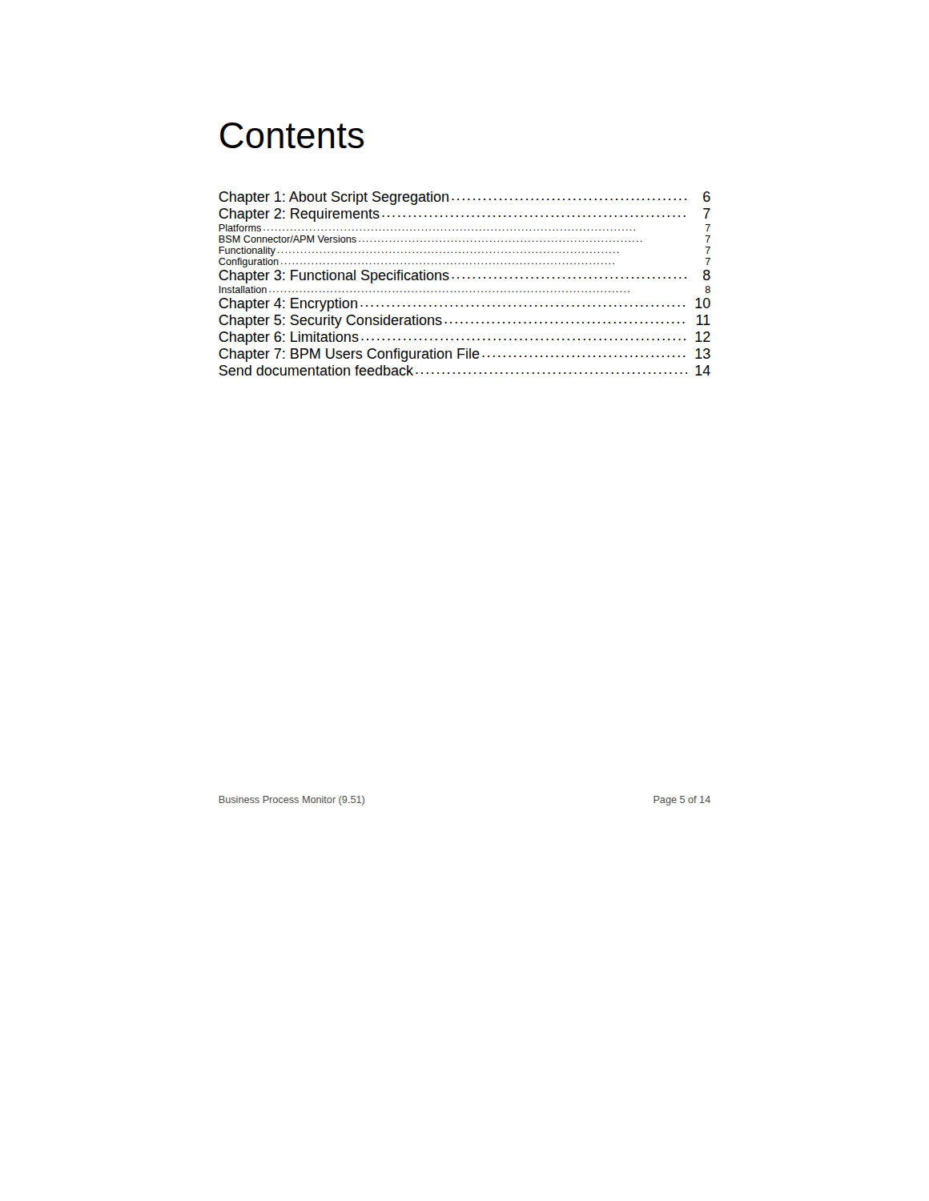Contents
Chapter 1: About Script Segregation ........................................................... 6
Chapter 2: Requirements ............................................................................. 7
Platforms ................................................................................................. 7
BSM Connector/APM Versions .......................................................................... 7
Functionality ......................................................................................... 7
Configuration ....................................................................................... 7
Chapter 3: Functional Specifications ............................................................ 8
Installation .............................................................................................. 8
Chapter 4: Encryption ................................................................................ 10
Chapter 5: Security Considerations ........................................................... 11
Chapter 6: Limitations ................................................................................ 12
Chapter 7: BPM Users Configuration File .................................................... 13
Send documentation feedback .................................................................. 14
Business Process Monitor (9.51) Page 5 of 14